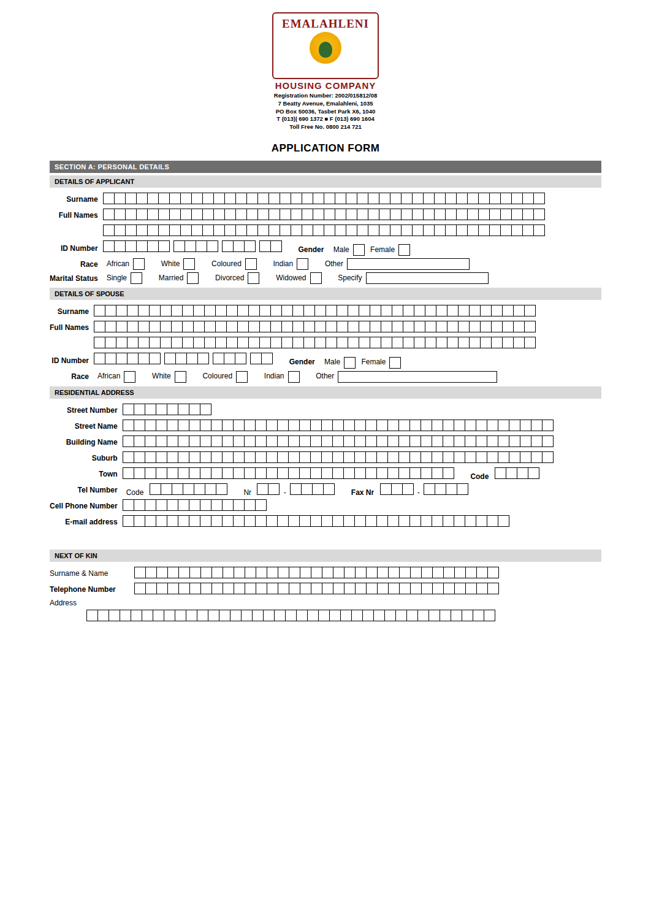EMALAHLENI
HOUSING COMPANY
Registration Number: 2002/015812/08
7 Beatty Avenue, Emalahleni, 1035
PO Box 50036, Tasbet Park X6, 1040
T (013)| 690 1372 ■ F (013) 690 1604
Toll Free No. 0800 214 721
APPLICATION FORM
SECTION A: PERSONAL DETAILS
DETAILS OF APPLICANT
| Surname | |
| Full Names | |
| ID Number | Gender Male Female |
| Race | African White Coloured Indian Other |
| Marital Status | Single Married Divorced Widowed Specify |
DETAILS OF SPOUSE
| Surname | |
| Full Names | |
| ID Number | Gender Male Female |
| Race | African White Coloured Indian Other |
RESIDENTIAL ADDRESS
| Street Number | |
| Street Name | |
| Building Name | |
| Suburb | |
| Town | Code |
| Tel Number | Code Nr - Fax Nr - |
| Cell Phone Number | |
| E-mail address | |
NEXT OF KIN
| Surname & Name | |
| Telephone Number | |
| Address | |